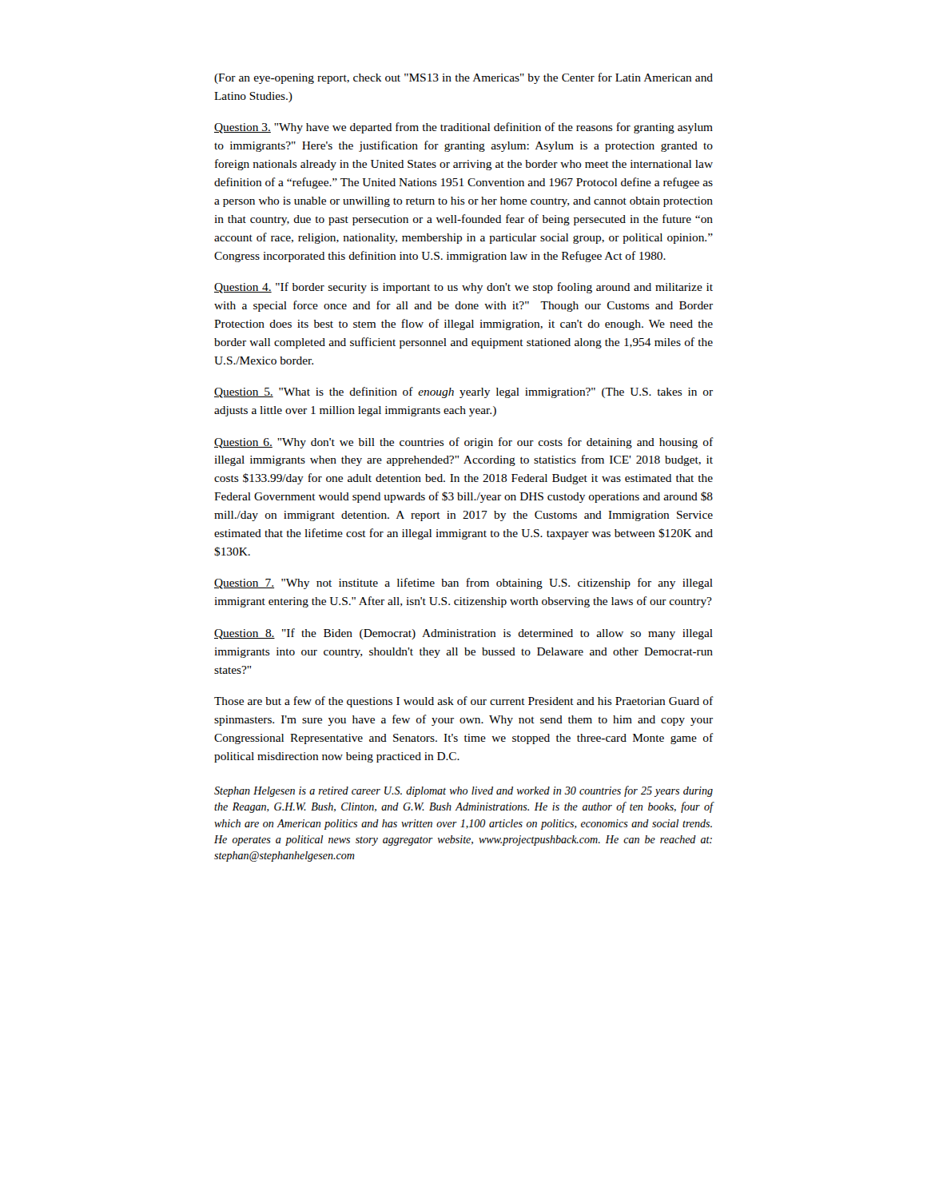(For an eye-opening report, check out "MS13 in the Americas" by the Center for Latin American and Latino Studies.)
Question 3. "Why have we departed from the traditional definition of the reasons for granting asylum to immigrants?" Here's the justification for granting asylum: Asylum is a protection granted to foreign nationals already in the United States or arriving at the border who meet the international law definition of a “refugee.” The United Nations 1951 Convention and 1967 Protocol define a refugee as a person who is unable or unwilling to return to his or her home country, and cannot obtain protection in that country, due to past persecution or a well-founded fear of being persecuted in the future “on account of race, religion, nationality, membership in a particular social group, or political opinion.” Congress incorporated this definition into U.S. immigration law in the Refugee Act of 1980.
Question 4. "If border security is important to us why don't we stop fooling around and militarize it with a special force once and for all and be done with it?" Though our Customs and Border Protection does its best to stem the flow of illegal immigration, it can't do enough. We need the border wall completed and sufficient personnel and equipment stationed along the 1,954 miles of the U.S./Mexico border.
Question 5. "What is the definition of enough yearly legal immigration?" (The U.S. takes in or adjusts a little over 1 million legal immigrants each year.)
Question 6. "Why don't we bill the countries of origin for our costs for detaining and housing of illegal immigrants when they are apprehended?" According to statistics from ICE' 2018 budget, it costs $133.99/day for one adult detention bed. In the 2018 Federal Budget it was estimated that the Federal Government would spend upwards of $3 bill./year on DHS custody operations and around $8 mill./day on immigrant detention. A report in 2017 by the Customs and Immigration Service estimated that the lifetime cost for an illegal immigrant to the U.S. taxpayer was between $120K and $130K.
Question 7. "Why not institute a lifetime ban from obtaining U.S. citizenship for any illegal immigrant entering the U.S." After all, isn't U.S. citizenship worth observing the laws of our country?
Question 8. "If the Biden (Democrat) Administration is determined to allow so many illegal immigrants into our country, shouldn't they all be bussed to Delaware and other Democrat-run states?"
Those are but a few of the questions I would ask of our current President and his Praetorian Guard of spinmasters. I'm sure you have a few of your own. Why not send them to him and copy your Congressional Representative and Senators. It's time we stopped the three-card Monte game of political misdirection now being practiced in D.C.
Stephan Helgesen is a retired career U.S. diplomat who lived and worked in 30 countries for 25 years during the Reagan, G.H.W. Bush, Clinton, and G.W. Bush Administrations. He is the author of ten books, four of which are on American politics and has written over 1,100 articles on politics, economics and social trends. He operates a political news story aggregator website, www.projectpushback.com. He can be reached at: stephan@stephanhelgesen.com